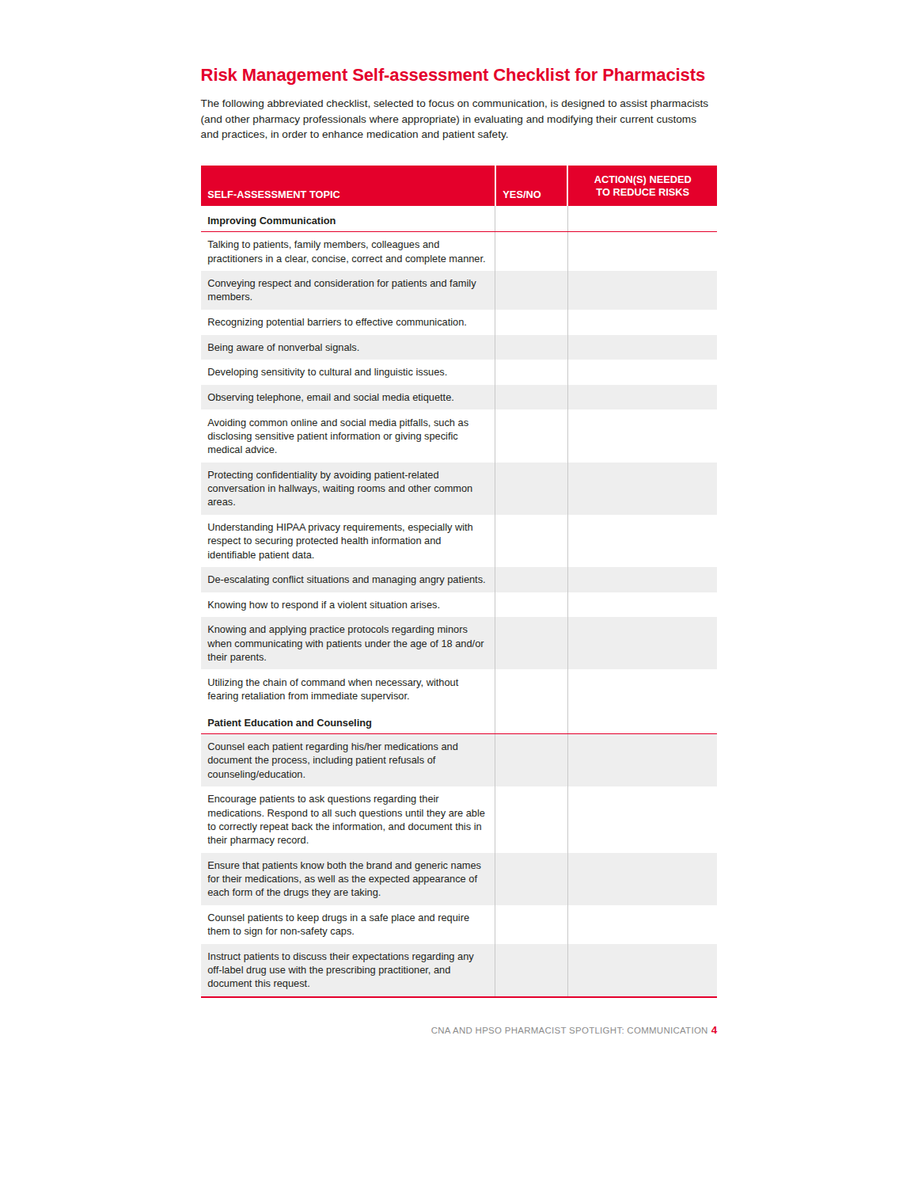Risk Management Self-assessment Checklist for Pharmacists
The following abbreviated checklist, selected to focus on communication, is designed to assist pharmacists (and other pharmacy professionals where appropriate) in evaluating and modifying their current customs and practices, in order to enhance medication and patient safety.
| SELF-ASSESSMENT TOPIC | YES/NO | ACTION(S) NEEDED TO REDUCE RISKS |
| --- | --- | --- |
| Improving Communication | | |
| Talking to patients, family members, colleagues and practitioners in a clear, concise, correct and complete manner. | | |
| Conveying respect and consideration for patients and family members. | | |
| Recognizing potential barriers to effective communication. | | |
| Being aware of nonverbal signals. | | |
| Developing sensitivity to cultural and linguistic issues. | | |
| Observing telephone, email and social media etiquette. | | |
| Avoiding common online and social media pitfalls, such as disclosing sensitive patient information or giving specific medical advice. | | |
| Protecting confidentiality by avoiding patient-related conversation in hallways, waiting rooms and other common areas. | | |
| Understanding HIPAA privacy requirements, especially with respect to securing protected health information and identifiable patient data. | | |
| De-escalating conflict situations and managing angry patients. | | |
| Knowing how to respond if a violent situation arises. | | |
| Knowing and applying practice protocols regarding minors when communicating with patients under the age of 18 and/or their parents. | | |
| Utilizing the chain of command when necessary, without fearing retaliation from immediate supervisor. | | |
| Patient Education and Counseling | | |
| Counsel each patient regarding his/her medications and document the process, including patient refusals of counseling/education. | | |
| Encourage patients to ask questions regarding their medications. Respond to all such questions until they are able to correctly repeat back the information, and document this in their pharmacy record. | | |
| Ensure that patients know both the brand and generic names for their medications, as well as the expected appearance of each form of the drugs they are taking. | | |
| Counsel patients to keep drugs in a safe place and require them to sign for non-safety caps. | | |
| Instruct patients to discuss their expectations regarding any off-label drug use with the prescribing practitioner, and document this request. | | |
CNA AND HPSO PHARMACIST SPOTLIGHT: COMMUNICATION4